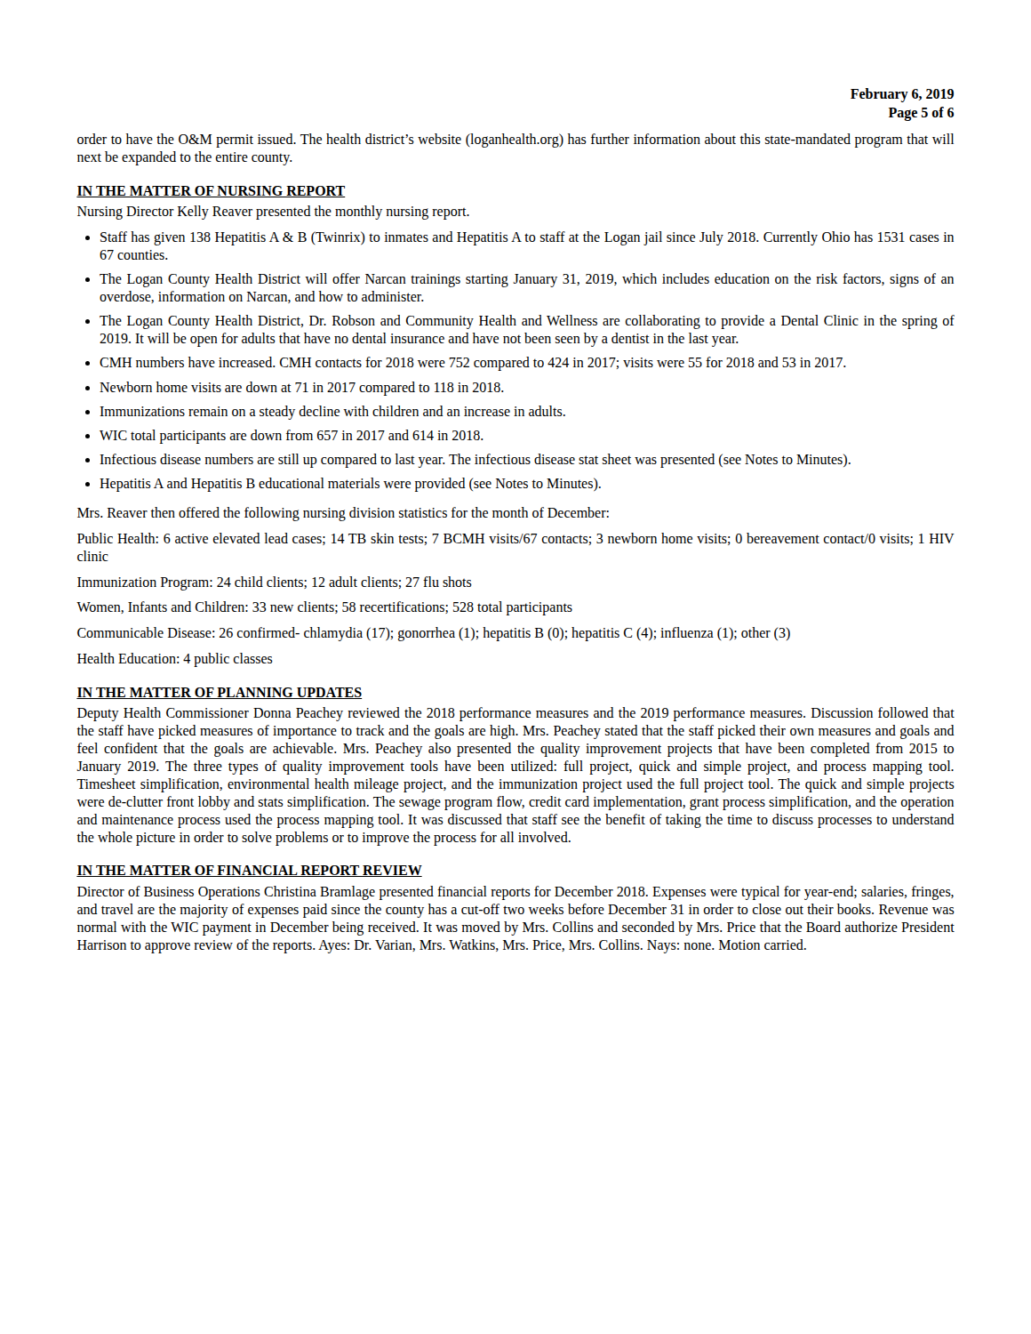February 6, 2019
Page 5 of 6
order to have the O&M permit issued. The health district’s website (loganhealth.org) has further information about this state-mandated program that will next be expanded to the entire county.
In the Matter of Nursing Report
Nursing Director Kelly Reaver presented the monthly nursing report.
Staff has given 138 Hepatitis A & B (Twinrix) to inmates and Hepatitis A to staff at the Logan jail since July 2018. Currently Ohio has 1531 cases in 67 counties.
The Logan County Health District will offer Narcan trainings starting January 31, 2019, which includes education on the risk factors, signs of an overdose, information on Narcan, and how to administer.
The Logan County Health District, Dr. Robson and Community Health and Wellness are collaborating to provide a Dental Clinic in the spring of 2019. It will be open for adults that have no dental insurance and have not been seen by a dentist in the last year.
CMH numbers have increased. CMH contacts for 2018 were 752 compared to 424 in 2017; visits were 55 for 2018 and 53 in 2017.
Newborn home visits are down at 71 in 2017 compared to 118 in 2018.
Immunizations remain on a steady decline with children and an increase in adults.
WIC total participants are down from 657 in 2017 and 614 in 2018.
Infectious disease numbers are still up compared to last year. The infectious disease stat sheet was presented (see Notes to Minutes).
Hepatitis A and Hepatitis B educational materials were provided (see Notes to Minutes).
Mrs. Reaver then offered the following nursing division statistics for the month of December:
Public Health: 6 active elevated lead cases; 14 TB skin tests; 7 BCMH visits/67 contacts; 3 newborn home visits; 0 bereavement contact/0 visits; 1 HIV clinic
Immunization Program: 24 child clients; 12 adult clients; 27 flu shots
Women, Infants and Children: 33 new clients; 58 recertifications; 528 total participants
Communicable Disease: 26 confirmed- chlamydia (17); gonorrhea (1); hepatitis B (0); hepatitis C (4); influenza (1); other (3)
Health Education: 4 public classes
In the Matter of Planning Updates
Deputy Health Commissioner Donna Peachey reviewed the 2018 performance measures and the 2019 performance measures. Discussion followed that the staff have picked measures of importance to track and the goals are high. Mrs. Peachey stated that the staff picked their own measures and goals and feel confident that the goals are achievable. Mrs. Peachey also presented the quality improvement projects that have been completed from 2015 to January 2019. The three types of quality improvement tools have been utilized: full project, quick and simple project, and process mapping tool. Timesheet simplification, environmental health mileage project, and the immunization project used the full project tool. The quick and simple projects were de-clutter front lobby and stats simplification. The sewage program flow, credit card implementation, grant process simplification, and the operation and maintenance process used the process mapping tool. It was discussed that staff see the benefit of taking the time to discuss processes to understand the whole picture in order to solve problems or to improve the process for all involved.
In the Matter of Financial Report Review
Director of Business Operations Christina Bramlage presented financial reports for December 2018. Expenses were typical for year-end; salaries, fringes, and travel are the majority of expenses paid since the county has a cut-off two weeks before December 31 in order to close out their books. Revenue was normal with the WIC payment in December being received. It was moved by Mrs. Collins and seconded by Mrs. Price that the Board authorize President Harrison to approve review of the reports. Ayes: Dr. Varian, Mrs. Watkins, Mrs. Price, Mrs. Collins. Nays: none. Motion carried.